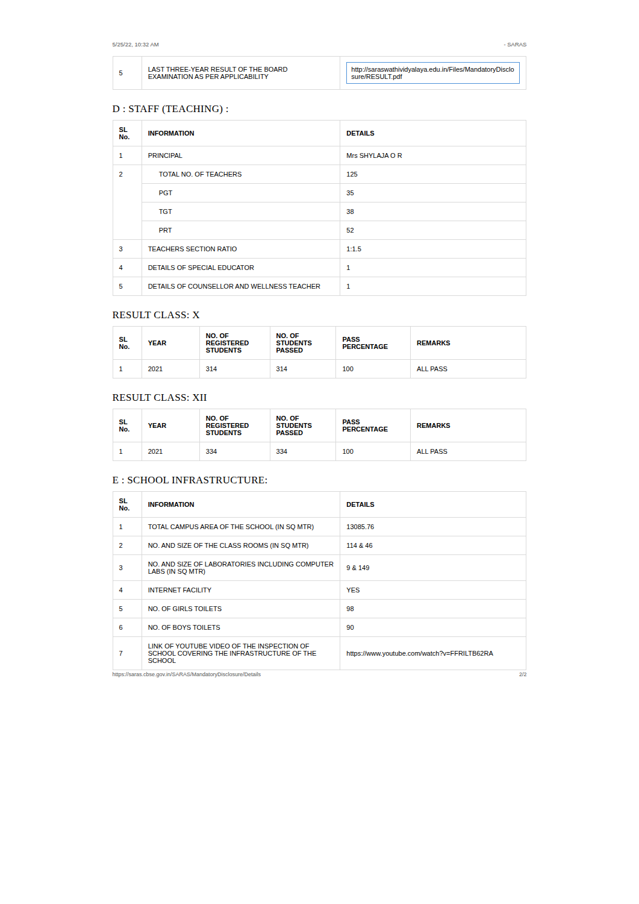5/25/22, 10:32 AM - SARAS
| 5 | LAST THREE-YEAR RESULT OF THE BOARD EXAMINATION AS PER APPLICABILITY | http://saraswathividyalaya.edu.in/Files/MandatoryDisclosure/RESULT.pdf |
D : STAFF (TEACHING) :
| SL No. | INFORMATION | DETAILS |
| --- | --- | --- |
| 1 | PRINCIPAL | Mrs SHYLAJA O R |
| 2 | TOTAL NO. OF TEACHERS | 125 |
| PGT | 35 |
| TGT | 38 |
| PRT | 52 |
| 3 | TEACHERS SECTION RATIO | 1:1.5 |
| 4 | DETAILS OF SPECIAL EDUCATOR | 1 |
| 5 | DETAILS OF COUNSELLOR AND WELLNESS TEACHER | 1 |
RESULT CLASS: X
| SL No. | YEAR | NO. OF REGISTERED STUDENTS | NO. OF STUDENTS PASSED | PASS PERCENTAGE | REMARKS |
| --- | --- | --- | --- | --- | --- |
| 1 | 2021 | 314 | 314 | 100 | ALL PASS |
RESULT CLASS: XII
| SL No. | YEAR | NO. OF REGISTERED STUDENTS | NO. OF STUDENTS PASSED | PASS PERCENTAGE | REMARKS |
| --- | --- | --- | --- | --- | --- |
| 1 | 2021 | 334 | 334 | 100 | ALL PASS |
E : SCHOOL INFRASTRUCTURE:
| SL No. | INFORMATION | DETAILS |
| --- | --- | --- |
| 1 | TOTAL CAMPUS AREA OF THE SCHOOL (IN SQ MTR) | 13085.76 |
| 2 | NO. AND SIZE OF THE CLASS ROOMS (IN SQ MTR) | 114 & 46 |
| 3 | NO. AND SIZE OF LABORATORIES INCLUDING COMPUTER LABS (IN SQ MTR) | 9 & 149 |
| 4 | INTERNET FACILITY | YES |
| 5 | NO. OF GIRLS TOILETS | 98 |
| 6 | NO. OF BOYS TOILETS | 90 |
| 7 | LINK OF YOUTUBE VIDEO OF THE INSPECTION OF SCHOOL COVERING THE INFRASTRUCTURE OF THE SCHOOL | https://www.youtube.com/watch?v=FFRILTB62RA |
https://saras.cbse.gov.in/SARAS/MandatoryDisclosure/Details 2/2